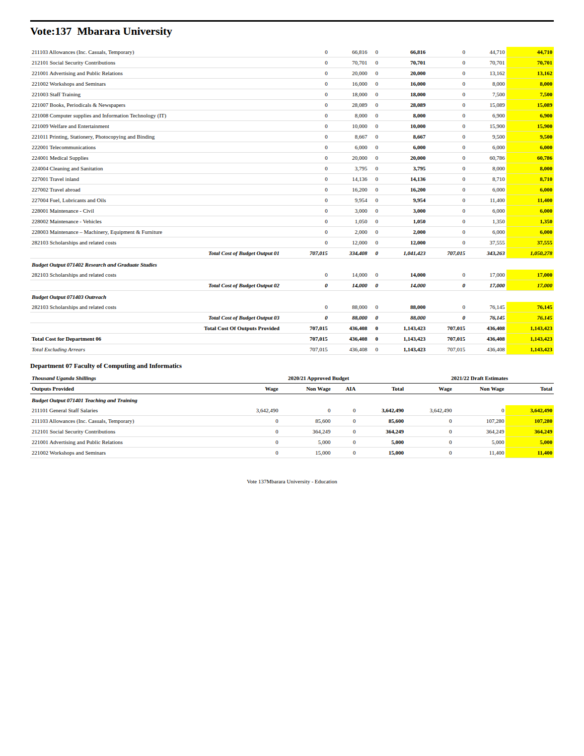Vote:137 Mbarara University
| 211103 Allowances (Inc. Casuals, Temporary) | 0 | 66,816 | 0 | 66,816 | 0 | 44,710 | 44,710 |
| 212101 Social Security Contributions | 0 | 70,701 | 0 | 70,701 | 0 | 70,701 | 70,701 |
| 221001 Advertising and Public Relations | 0 | 20,000 | 0 | 20,000 | 0 | 13,162 | 13,162 |
| 221002 Workshops and Seminars | 0 | 16,000 | 0 | 16,000 | 0 | 8,000 | 8,000 |
| 221003 Staff Training | 0 | 18,000 | 0 | 18,000 | 0 | 7,500 | 7,500 |
| 221007 Books, Periodicals & Newspapers | 0 | 28,089 | 0 | 28,089 | 0 | 15,089 | 15,089 |
| 221008 Computer supplies and Information Technology (IT) | 0 | 8,000 | 0 | 8,000 | 0 | 6,900 | 6,900 |
| 221009 Welfare and Entertainment | 0 | 10,000 | 0 | 10,000 | 0 | 15,900 | 15,900 |
| 221011 Printing, Stationery, Photocopying and Binding | 0 | 8,667 | 0 | 8,667 | 0 | 9,500 | 9,500 |
| 222001 Telecommunications | 0 | 6,000 | 0 | 6,000 | 0 | 6,000 | 6,000 |
| 224001 Medical Supplies | 0 | 20,000 | 0 | 20,000 | 0 | 60,786 | 60,786 |
| 224004 Cleaning and Sanitation | 0 | 3,795 | 0 | 3,795 | 0 | 8,000 | 8,000 |
| 227001 Travel inland | 0 | 14,136 | 0 | 14,136 | 0 | 8,710 | 8,710 |
| 227002 Travel abroad | 0 | 16,200 | 0 | 16,200 | 0 | 6,000 | 6,000 |
| 227004 Fuel, Lubricants and Oils | 0 | 9,954 | 0 | 9,954 | 0 | 11,400 | 11,400 |
| 228001 Maintenance - Civil | 0 | 3,000 | 0 | 3,000 | 0 | 6,000 | 6,000 |
| 228002 Maintenance - Vehicles | 0 | 1,050 | 0 | 1,050 | 0 | 1,350 | 1,350 |
| 228003 Maintenance – Machinery, Equipment & Furniture | 0 | 2,000 | 0 | 2,000 | 0 | 6,000 | 6,000 |
| 282103 Scholarships and related costs | 0 | 12,000 | 0 | 12,000 | 0 | 37,555 | 37,555 |
| Total Cost of Budget Output 01 | 707,015 | 334,408 | 0 | 1,041,423 | 707,015 | 343,263 | 1,050,278 |
| Budget Output 071402 Research and Graduate Studies |
| 282103 Scholarships and related costs | 0 | 14,000 | 0 | 14,000 | 0 | 17,000 | 17,000 |
| Total Cost of Budget Output 02 | 0 | 14,000 | 0 | 14,000 | 0 | 17,000 | 17,000 |
| Budget Output 071403 Outreach |
| 282103 Scholarships and related costs | 0 | 88,000 | 0 | 88,000 | 0 | 76,145 | 76,145 |
| Total Cost of Budget Output 03 | 0 | 88,000 | 0 | 88,000 | 0 | 76,145 | 76,145 |
| Total Cost Of Outputs Provided | 707,015 | 436,408 | 0 | 1,143,423 | 707,015 | 436,408 | 1,143,423 |
| Total Cost for Department 06 | 707,015 | 436,408 | 0 | 1,143,423 | 707,015 | 436,408 | 1,143,423 |
| Total Excluding Arrears | 707,015 | 436,408 | 0 | 1,143,423 | 707,015 | 436,408 | 1,143,423 |
Department 07 Faculty of Computing and Informatics
| Thousand Uganda Shillings | 2020/21 Approved Budget | 2021/22 Draft Estimates |
| --- | --- | --- |
| Outputs Provided | Wage | Non Wage | AIA | Total | Wage | Non Wage | Total |
| Budget Output 071401 Teaching and Training |
| 211101 General Staff Salaries | 3,642,490 | 0 | 0 | 3,642,490 | 3,642,490 | 0 | 3,642,490 |
| 211103 Allowances (Inc. Casuals, Temporary) | 0 | 85,600 | 0 | 85,600 | 0 | 107,280 | 107,280 |
| 212101 Social Security Contributions | 0 | 364,249 | 0 | 364,249 | 0 | 364,249 | 364,249 |
| 221001 Advertising and Public Relations | 0 | 5,000 | 0 | 5,000 | 0 | 5,000 | 5,000 |
| 221002 Workshops and Seminars | 0 | 15,000 | 0 | 15,000 | 0 | 11,400 | 11,400 |
Vote 137Mbarara University - Education